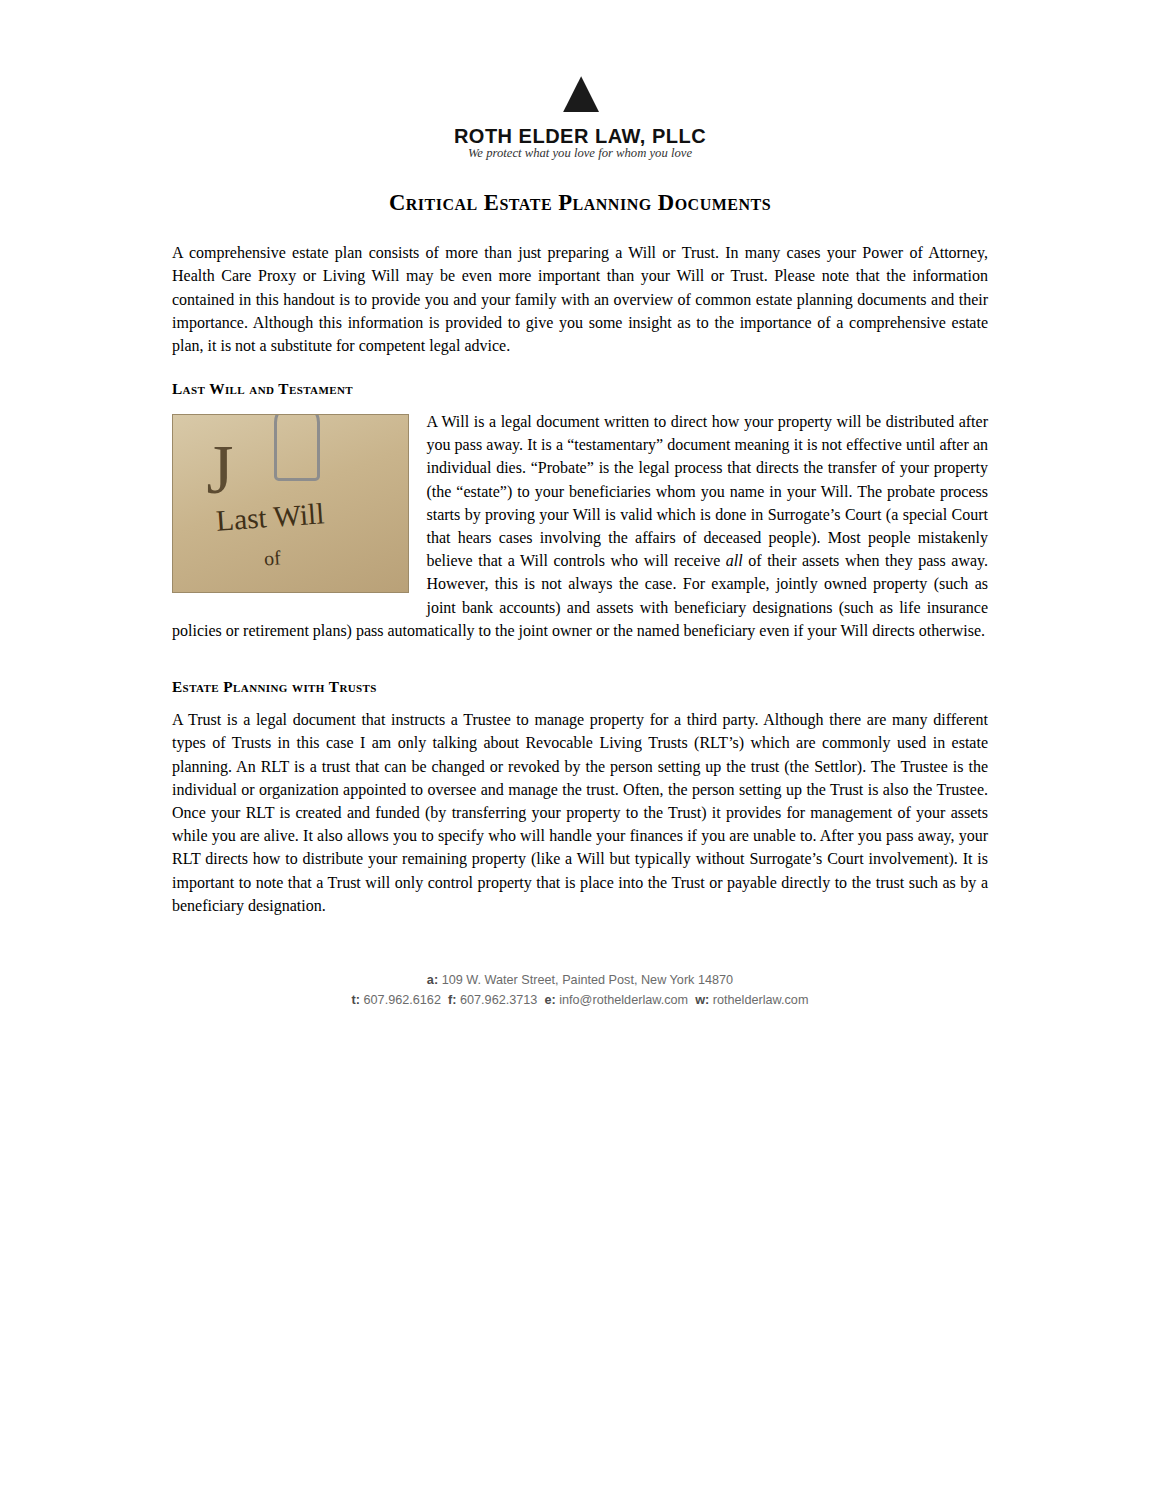▲
ROTH ELDER LAW, PLLC
We protect what you love for whom you love
Critical Estate Planning Documents
A comprehensive estate plan consists of more than just preparing a Will or Trust. In many cases your Power of Attorney, Health Care Proxy or Living Will may be even more important than your Will or Trust. Please note that the information contained in this handout is to provide you and your family with an overview of common estate planning documents and their importance. Although this information is provided to give you some insight as to the importance of a comprehensive estate plan, it is not a substitute for competent legal advice.
Last Will and Testament
J Last Will of
A Will is a legal document written to direct how your property will be distributed after you pass away. It is a “testamentary” document meaning it is not effective until after an individual dies. “Probate” is the legal process that directs the transfer of your property (the “estate”) to your beneficiaries whom you name in your Will. The probate process starts by proving your Will is valid which is done in Surrogate’s Court (a special Court that hears cases involving the affairs of deceased people). Most people mistakenly believe that a Will controls who will receive all of their assets when they pass away. However, this is not always the case. For example, jointly owned property (such as joint bank accounts) and assets with beneficiary designations (such as life insurance policies or retirement plans) pass automatically to the joint owner or the named beneficiary even if your Will directs otherwise.
Estate Planning with Trusts
A Trust is a legal document that instructs a Trustee to manage property for a third party. Although there are many different types of Trusts in this case I am only talking about Revocable Living Trusts (RLT’s) which are commonly used in estate planning. An RLT is a trust that can be changed or revoked by the person setting up the trust (the Settlor). The Trustee is the individual or organization appointed to oversee and manage the trust. Often, the person setting up the Trust is also the Trustee. Once your RLT is created and funded (by transferring your property to the Trust) it provides for management of your assets while you are alive. It also allows you to specify who will handle your finances if you are unable to. After you pass away, your RLT directs how to distribute your remaining property (like a Will but typically without Surrogate’s Court involvement). It is important to note that a Trust will only control property that is place into the Trust or payable directly to the trust such as by a beneficiary designation.
a: 109 W. Water Street, Painted Post, New York 14870
t: 607.962.6162 f: 607.962.3713 e: info@rothelderlaw.com w: rothelderlaw.com